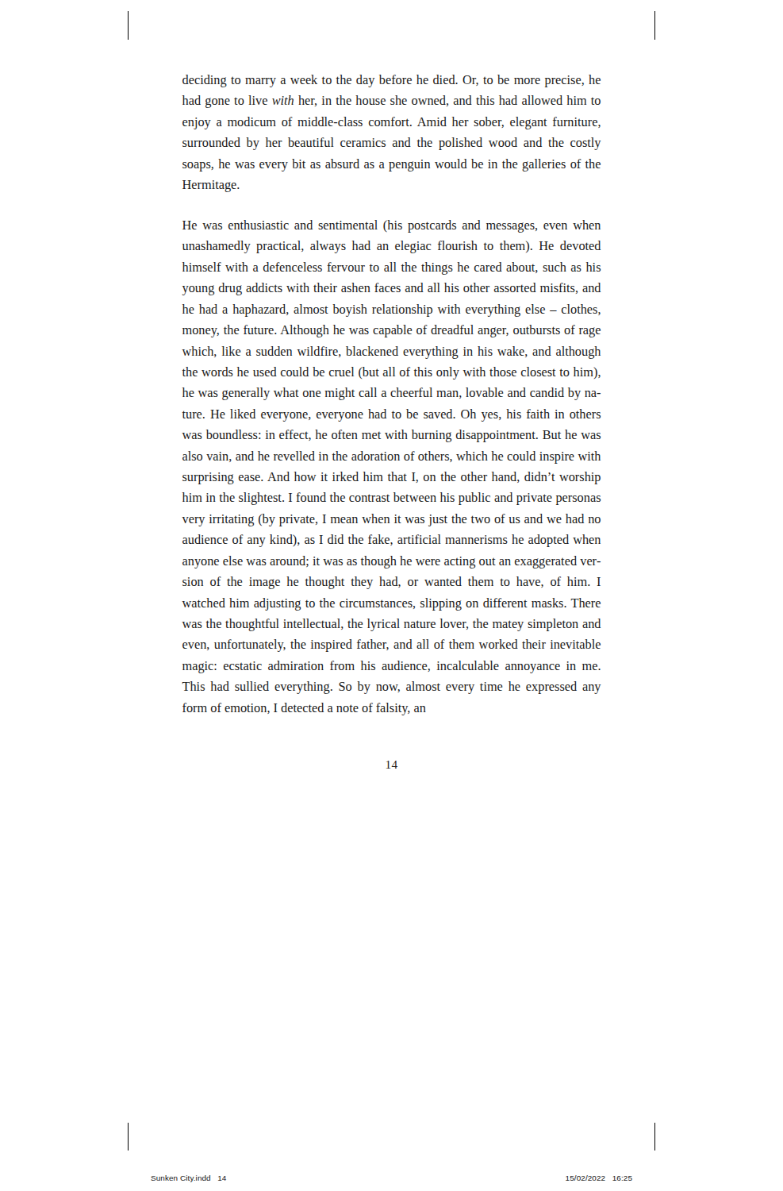deciding to marry a week to the day before he died. Or, to be more precise, he had gone to live with her, in the house she owned, and this had allowed him to enjoy a modicum of middle-class comfort. Amid her sober, elegant furniture, surrounded by her beautiful ceramics and the polished wood and the costly soaps, he was every bit as absurd as a penguin would be in the galleries of the Hermitage.
He was enthusiastic and sentimental (his postcards and messages, even when unashamedly practical, always had an elegiac flourish to them). He devoted himself with a defenceless fervour to all the things he cared about, such as his young drug addicts with their ashen faces and all his other assorted misfits, and he had a haphazard, almost boyish relationship with everything else – clothes, money, the future. Although he was capable of dreadful anger, outbursts of rage which, like a sudden wildfire, blackened everything in his wake, and although the words he used could be cruel (but all of this only with those closest to him), he was generally what one might call a cheerful man, lovable and candid by nature. He liked everyone, everyone had to be saved. Oh yes, his faith in others was boundless: in effect, he often met with burning disappointment. But he was also vain, and he revelled in the adoration of others, which he could inspire with surprising ease. And how it irked him that I, on the other hand, didn’t worship him in the slightest. I found the contrast between his public and private personas very irritating (by private, I mean when it was just the two of us and we had no audience of any kind), as I did the fake, artificial mannerisms he adopted when anyone else was around; it was as though he were acting out an exaggerated version of the image he thought they had, or wanted them to have, of him. I watched him adjusting to the circumstances, slipping on different masks. There was the thoughtful intellectual, the lyrical nature lover, the matey simpleton and even, unfortunately, the inspired father, and all of them worked their inevitable magic: ecstatic admiration from his audience, incalculable annoyance in me. This had sullied everything. So by now, almost every time he expressed any form of emotion, I detected a note of falsity, an
14
Sunken City.indd 14 15/02/2022 16:25